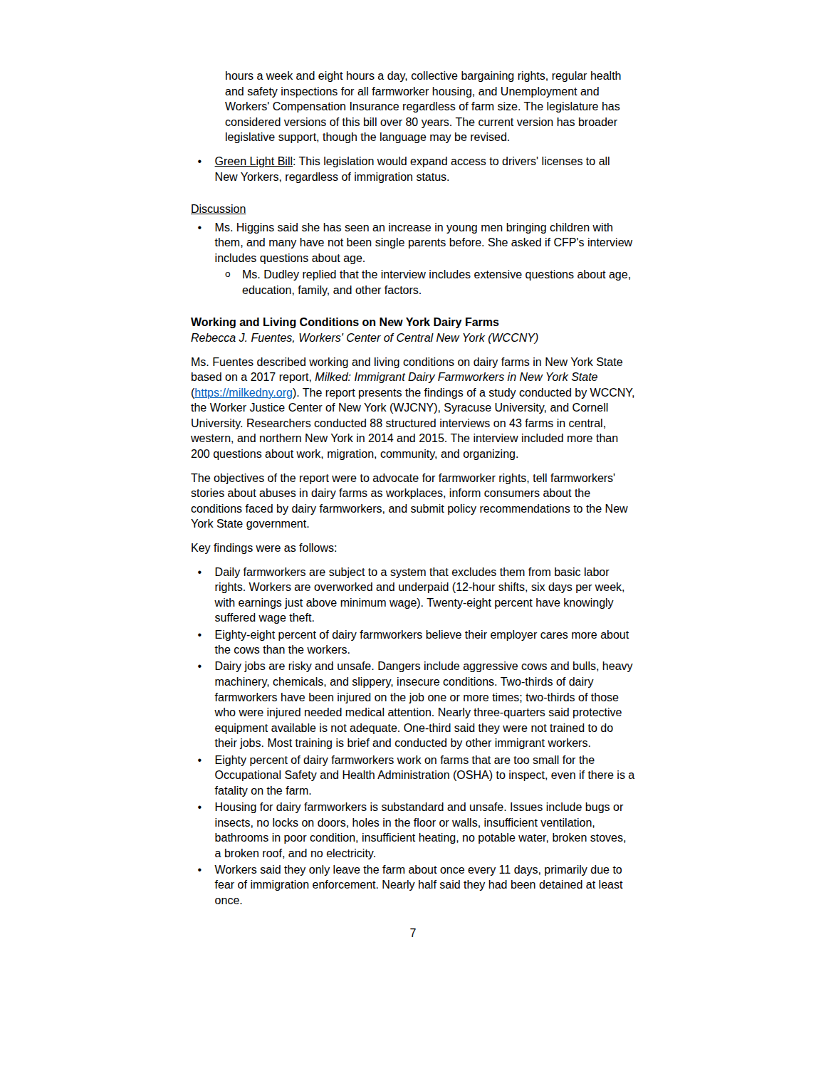hours a week and eight hours a day, collective bargaining rights, regular health and safety inspections for all farmworker housing, and Unemployment and Workers' Compensation Insurance regardless of farm size. The legislature has considered versions of this bill over 80 years. The current version has broader legislative support, though the language may be revised.
Green Light Bill: This legislation would expand access to drivers' licenses to all New Yorkers, regardless of immigration status.
Discussion
Ms. Higgins said she has seen an increase in young men bringing children with them, and many have not been single parents before. She asked if CFP's interview includes questions about age.
Ms. Dudley replied that the interview includes extensive questions about age, education, family, and other factors.
Working and Living Conditions on New York Dairy Farms
Rebecca J. Fuentes, Workers' Center of Central New York (WCCNY)
Ms. Fuentes described working and living conditions on dairy farms in New York State based on a 2017 report, Milked: Immigrant Dairy Farmworkers in New York State (https://milkedny.org). The report presents the findings of a study conducted by WCCNY, the Worker Justice Center of New York (WJCNY), Syracuse University, and Cornell University. Researchers conducted 88 structured interviews on 43 farms in central, western, and northern New York in 2014 and 2015. The interview included more than 200 questions about work, migration, community, and organizing.
The objectives of the report were to advocate for farmworker rights, tell farmworkers' stories about abuses in dairy farms as workplaces, inform consumers about the conditions faced by dairy farmworkers, and submit policy recommendations to the New York State government.
Key findings were as follows:
Daily farmworkers are subject to a system that excludes them from basic labor rights. Workers are overworked and underpaid (12-hour shifts, six days per week, with earnings just above minimum wage). Twenty-eight percent have knowingly suffered wage theft.
Eighty-eight percent of dairy farmworkers believe their employer cares more about the cows than the workers.
Dairy jobs are risky and unsafe. Dangers include aggressive cows and bulls, heavy machinery, chemicals, and slippery, insecure conditions. Two-thirds of dairy farmworkers have been injured on the job one or more times; two-thirds of those who were injured needed medical attention. Nearly three-quarters said protective equipment available is not adequate. One-third said they were not trained to do their jobs. Most training is brief and conducted by other immigrant workers.
Eighty percent of dairy farmworkers work on farms that are too small for the Occupational Safety and Health Administration (OSHA) to inspect, even if there is a fatality on the farm.
Housing for dairy farmworkers is substandard and unsafe. Issues include bugs or insects, no locks on doors, holes in the floor or walls, insufficient ventilation, bathrooms in poor condition, insufficient heating, no potable water, broken stoves, a broken roof, and no electricity.
Workers said they only leave the farm about once every 11 days, primarily due to fear of immigration enforcement. Nearly half said they had been detained at least once.
7